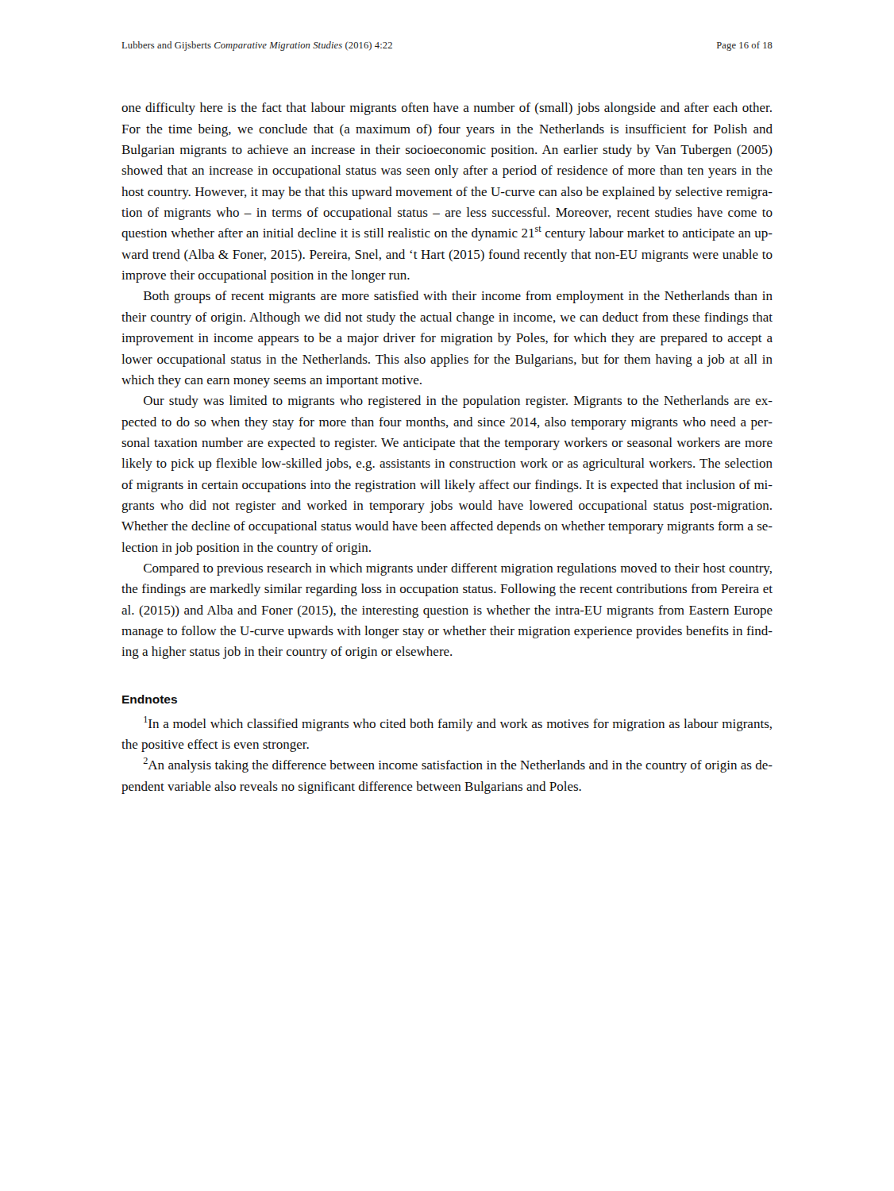Lubbers and Gijsberts Comparative Migration Studies (2016) 4:22
Page 16 of 18
one difficulty here is the fact that labour migrants often have a number of (small) jobs alongside and after each other. For the time being, we conclude that (a maximum of) four years in the Netherlands is insufficient for Polish and Bulgarian migrants to achieve an increase in their socioeconomic position. An earlier study by Van Tubergen (2005) showed that an increase in occupational status was seen only after a period of residence of more than ten years in the host country. However, it may be that this upward movement of the U-curve can also be explained by selective remigration of migrants who – in terms of occupational status – are less successful. Moreover, recent studies have come to question whether after an initial decline it is still realistic on the dynamic 21st century labour market to anticipate an upward trend (Alba & Foner, 2015). Pereira, Snel, and ‘t Hart (2015) found recently that non-EU migrants were unable to improve their occupational position in the longer run.
Both groups of recent migrants are more satisfied with their income from employment in the Netherlands than in their country of origin. Although we did not study the actual change in income, we can deduct from these findings that improvement in income appears to be a major driver for migration by Poles, for which they are prepared to accept a lower occupational status in the Netherlands. This also applies for the Bulgarians, but for them having a job at all in which they can earn money seems an important motive.
Our study was limited to migrants who registered in the population register. Migrants to the Netherlands are expected to do so when they stay for more than four months, and since 2014, also temporary migrants who need a personal taxation number are expected to register. We anticipate that the temporary workers or seasonal workers are more likely to pick up flexible low-skilled jobs, e.g. assistants in construction work or as agricultural workers. The selection of migrants in certain occupations into the registration will likely affect our findings. It is expected that inclusion of migrants who did not register and worked in temporary jobs would have lowered occupational status post-migration. Whether the decline of occupational status would have been affected depends on whether temporary migrants form a selection in job position in the country of origin.
Compared to previous research in which migrants under different migration regulations moved to their host country, the findings are markedly similar regarding loss in occupation status. Following the recent contributions from Pereira et al. (2015)) and Alba and Foner (2015), the interesting question is whether the intra-EU migrants from Eastern Europe manage to follow the U-curve upwards with longer stay or whether their migration experience provides benefits in finding a higher status job in their country of origin or elsewhere.
Endnotes
1In a model which classified migrants who cited both family and work as motives for migration as labour migrants, the positive effect is even stronger.
2An analysis taking the difference between income satisfaction in the Netherlands and in the country of origin as dependent variable also reveals no significant difference between Bulgarians and Poles.